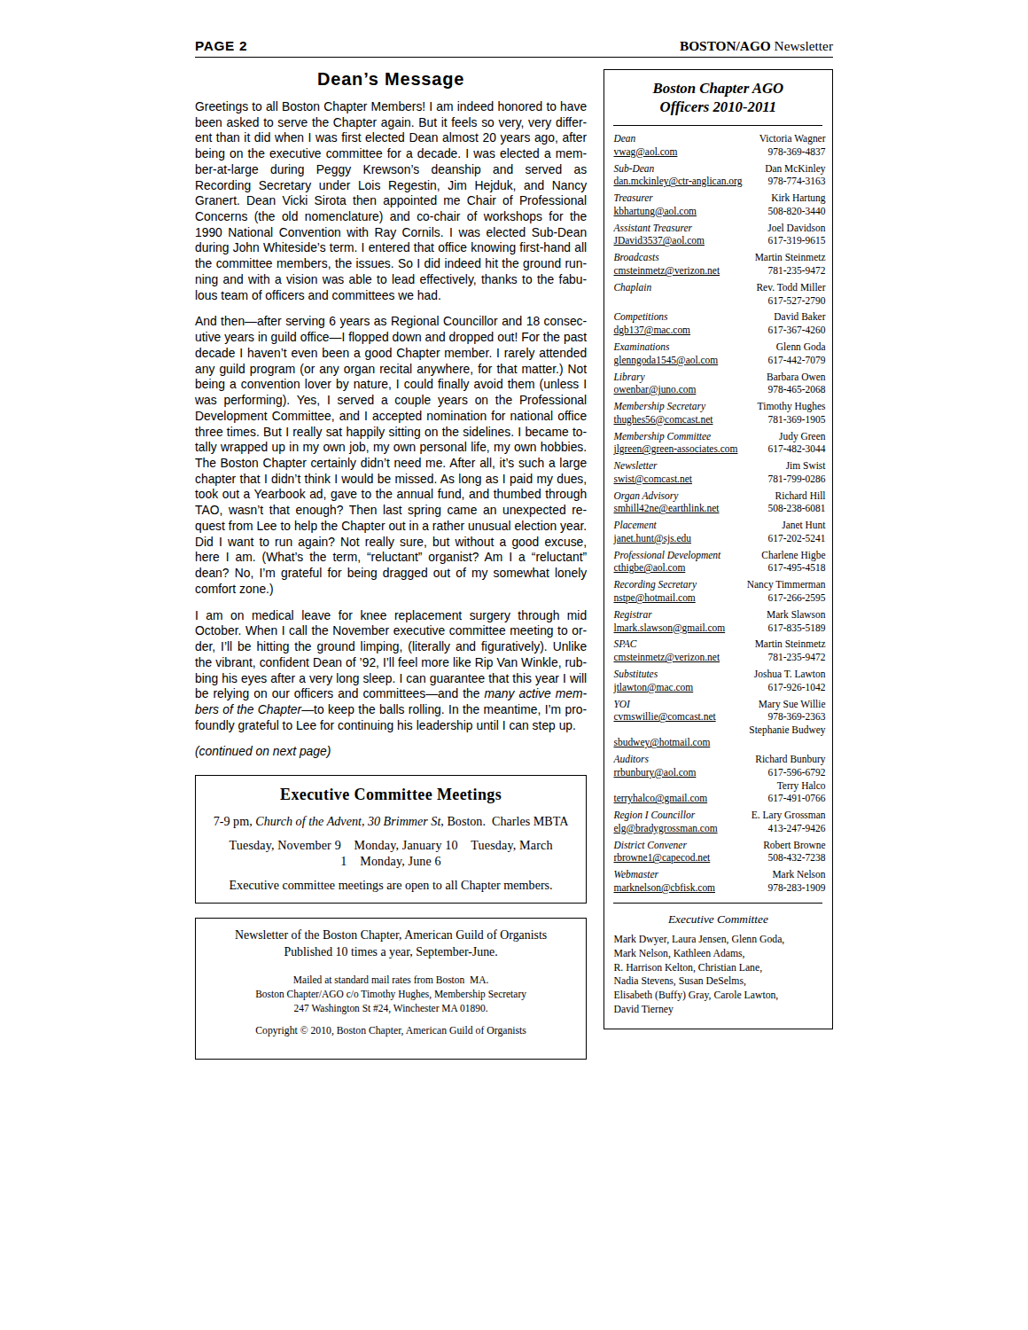PAGE 2
BOSTON/AGO Newsletter
Dean’s Message
Greetings to all Boston Chapter Members! I am indeed honored to have been asked to serve the Chapter again. But it feels so very, very different than it did when I was first elected Dean almost 20 years ago, after being on the executive committee for a decade. I was elected a member-at-large during Peggy Krewson’s deanship and served as Recording Secretary under Lois Regestin, Jim Hejduk, and Nancy Granert. Dean Vicki Sirota then appointed me Chair of Professional Concerns (the old nomenclature) and co-chair of workshops for the 1990 National Convention with Ray Cornils. I was elected Sub-Dean during John Whiteside’s term. I entered that office knowing first-hand all the committee members, the issues. So I did indeed hit the ground running and with a vision was able to lead effectively, thanks to the fabulous team of officers and committees we had.
And then—after serving 6 years as Regional Councillor and 18 consecutive years in guild office—I flopped down and dropped out! For the past decade I haven’t even been a good Chapter member. I rarely attended any guild program (or any organ recital anywhere, for that matter.) Not being a convention lover by nature, I could finally avoid them (unless I was performing). Yes, I served a couple years on the Professional Development Committee, and I accepted nomination for national office three times. But I really sat happily sitting on the sidelines. I became totally wrapped up in my own job, my own personal life, my own hobbies. The Boston Chapter certainly didn’t need me. After all, it’s such a large chapter that I didn’t think I would be missed. As long as I paid my dues, took out a Yearbook ad, gave to the annual fund, and thumbed through TAO, wasn’t that enough? Then last spring came an unexpected request from Lee to help the Chapter out in a rather unusual election year. Did I want to run again? Not really sure, but without a good excuse, here I am. (What’s the term, “reluctant” organist? Am I a “reluctant” dean? No, I’m grateful for being dragged out of my somewhat lonely comfort zone.)
I am on medical leave for knee replacement surgery through mid October. When I call the November executive committee meeting to order, I’ll be hitting the ground limping, (literally and figuratively). Unlike the vibrant, confident Dean of ’92, I’ll feel more like Rip Van Winkle, rubbing his eyes after a very long sleep. I can guarantee that this year I will be relying on our officers and committees—and the many active members of the Chapter—to keep the balls rolling. In the meantime, I’m profoundly grateful to Lee for continuing his leadership until I can step up.
(continued on next page)
Executive Committee Meetings
7-9 pm, Church of the Advent, 30 Brimmer St, Boston. Charles MBTA
Tuesday, November 9 Monday, January 10 Tuesday, March 1 Monday, June 6
Executive committee meetings are open to all Chapter members.
Newsletter of the Boston Chapter, American Guild of Organists
Published 10 times a year, September-June.
Mailed at standard mail rates from Boston MA.
Boston Chapter/AGO c/o Timothy Hughes, Membership Secretary
247 Washington St #24, Winchester MA 01890.
Copyright © 2010, Boston Chapter, American Guild of Organists
Boston Chapter AGO
Officers 2010-2011
| Dean | Victoria Wagner |
| vwag@aol.com | 978-369-4837 |
| Sub-Dean | Dan McKinley |
| dan.mckinley@ctr-anglican.org | 978-774-3163 |
| Treasurer | Kirk Hartung |
| kbhartung@aol.com | 508-820-3440 |
| Assistant Treasurer | Joel Davidson |
| JDavid3537@aol.com | 617-319-9615 |
| Broadcasts | Martin Steinmetz |
| cmsteinmetz@verizon.net | 781-235-9472 |
| Chaplain | Rev. Todd Miller |
| | 617-527-2790 |
| Competitions | David Baker |
| dgb137@mac.com | 617-367-4260 |
| Examinations | Glenn Goda |
| glenngoda1545@aol.com | 617-442-7079 |
| Library | Barbara Owen |
| owenbar@juno.com | 978-465-2068 |
| Membership Secretary | Timothy Hughes |
| thughes56@comcast.net | 781-369-1905 |
| Membership Committee | Judy Green |
| jlgreen@green-associates.com | 617-482-3044 |
| Newsletter | Jim Swist |
| swist@comcast.net | 781-799-0286 |
| Organ Advisory | Richard Hill |
| smhill42ne@earthlink.net | 508-238-6081 |
| Placement | Janet Hunt |
| janet.hunt@sjs.edu | 617-202-5241 |
| Professional Development | Charlene Higbe |
| cthigbe@aol.com | 617-495-4518 |
| Recording Secretary | Nancy Timmerman |
| nstpe@hotmail.com | 617-266-2595 |
| Registrar | Mark Slawson |
| lmark.slawson@gmail.com | 617-835-5189 |
| SPAC | Martin Steinmetz |
| cmsteinmetz@verizon.net | 781-235-9472 |
| Substitutes | Joshua T. Lawton |
| jtlawton@mac.com | 617-926-1042 |
| YOI | Mary Sue Willie |
| cvmswillie@comcast.net | 978-369-2363 |
| | Stephanie Budwey |
| sbudwey@hotmail.com | |
| Auditors | Richard Bunbury |
| rrbunbury@aol.com | 617-596-6792 |
| | Terry Halco |
| terryhalco@gmail.com | 617-491-0766 |
| Region I Councillor | E. Lary Grossman |
| elg@bradygrossman.com | 413-247-9426 |
| District Convener | Robert Browne |
| rbrowne1@capecod.net | 508-432-7238 |
| Webmaster | Mark Nelson |
| marknelson@cbfisk.com | 978-283-1909 |
Executive Committee
Mark Dwyer, Laura Jensen, Glenn Goda,
Mark Nelson, Kathleen Adams,
R. Harrison Kelton, Christian Lane,
Nadia Stevens, Susan DeSelms,
Elisabeth (Buffy) Gray, Carole Lawton,
David Tierney